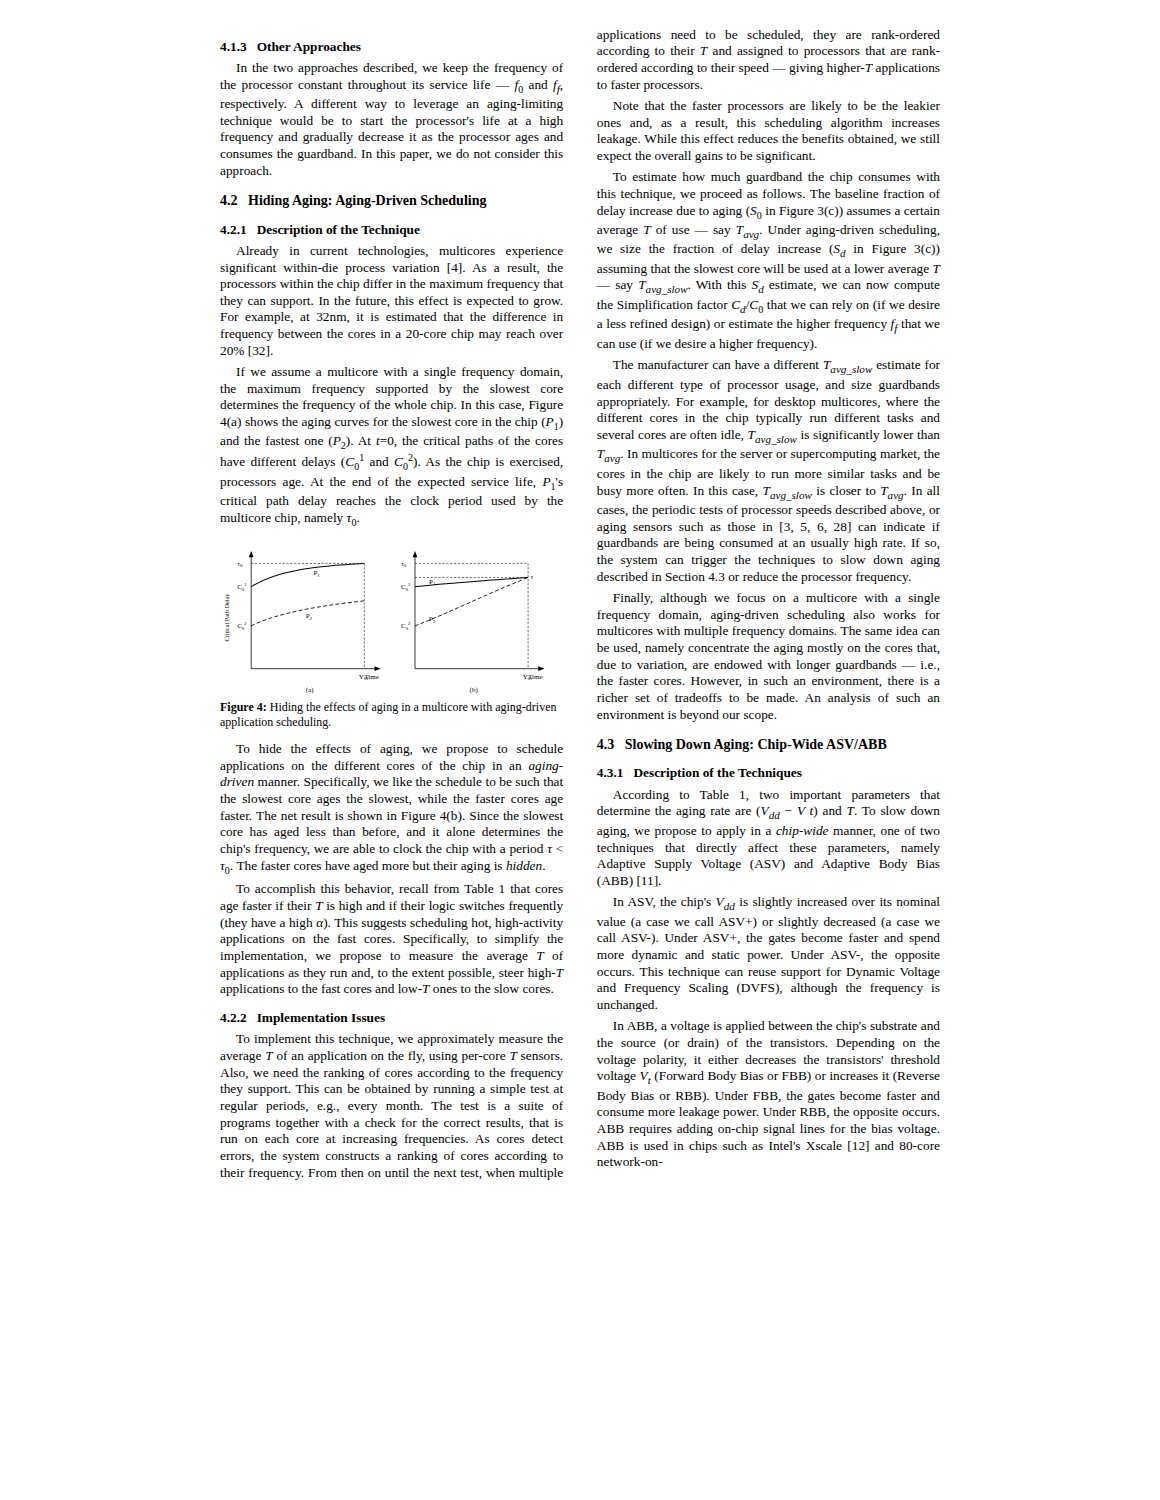4.1.3 Other Approaches
In the two approaches described, we keep the frequency of the processor constant throughout its service life — f 0 and ff, respectively. A different way to leverage an aging-limiting technique would be to start the processor's life at a high frequency and gradually decrease it as the processor ages and consumes the guardband. In this paper, we do not consider this approach.
4.2 Hiding Aging: Aging-Driven Scheduling
4.2.1 Description of the Technique
Already in current technologies, multicores experience significant within-die process variation [4]. As a result, the processors within the chip differ in the maximum frequency that they can support. In the future, this effect is expected to grow. For example, at 32nm, it is estimated that the difference in frequency between the cores in a 20-core chip may reach over 20% [32].
If we assume a multicore with a single frequency domain, the maximum frequency supported by the slowest core determines the frequency of the whole chip. In this case, Figure 4(a) shows the aging curves for the slowest core in the chip (P 1) and the fastest one (P 2). At t=0, the critical paths of the cores have different delays (C 01 and C 02). As the chip is exercised, processors age. At the end of the expected service life, P 1's critical path delay reaches the clock period used by the multicore chip, namely τ 0.
τ0 C01 C02 P1 P2 Y01 Time (a) Critical Path Delay τ0 τ C01 C02 P1 P2 Y01 Time (b)
Figure 4: Hiding the effects of aging in a multicore with aging-driven application scheduling.
To hide the effects of aging, we propose to schedule applications on the different cores of the chip in an aging-driven manner. Specifically, we like the schedule to be such that the slowest core ages the slowest, while the faster cores age faster. The net result is shown in Figure 4(b). Since the slowest core has aged less than before, and it alone determines the chip's frequency, we are able to clock the chip with a period τ < τ 0. The faster cores have aged more but their aging is hidden.
To accomplish this behavior, recall from Table 1 that cores age faster if their T is high and if their logic switches frequently (they have a high α). This suggests scheduling hot, high-activity applications on the fast cores. Specifically, to simplify the implementation, we propose to measure the average T of applications as they run and, to the extent possible, steer high-T applications to the fast cores and low-T ones to the slow cores.
4.2.2 Implementation Issues
To implement this technique, we approximately measure the average T of an application on the fly, using per-core T sensors. Also, we need the ranking of cores according to the frequency they support. This can be obtained by running a simple test at regular periods, e.g., every month. The test is a suite of programs together with a check for the correct results, that is run on each core at increasing frequencies. As cores detect errors, the system constructs a ranking of cores according to their frequency. From then on until the next test, when multiple applications need to be scheduled, they are rank-ordered according to their T and assigned to processors that are rank-ordered according to their speed — giving higher-T applications to faster processors.
Note that the faster processors are likely to be the leakier ones and, as a result, this scheduling algorithm increases leakage. While this effect reduces the benefits obtained, we still expect the overall gains to be significant.
To estimate how much guardband the chip consumes with this technique, we proceed as follows. The baseline fraction of delay increase due to aging (S 0 in Figure 3(c)) assumes a certain average T of use — say Tavg. Under aging-driven scheduling, we size the fraction of delay increase (Sd in Figure 3(c)) assuming that the slowest core will be used at a lower average T — say Tavg_slow. With this Sd estimate, we can now compute the Simplification factor Cd/C 0 that we can rely on (if we desire a less refined design) or estimate the higher frequency ff that we can use (if we desire a higher frequency).
The manufacturer can have a different Tavg_slow estimate for each different type of processor usage, and size guardbands appropriately. For example, for desktop multicores, where the different cores in the chip typically run different tasks and several cores are often idle, Tavg_slow is significantly lower than Tavg. In multicores for the server or supercomputing market, the cores in the chip are likely to run more similar tasks and be busy more often. In this case, Tavg_slow is closer to Tavg. In all cases, the periodic tests of processor speeds described above, or aging sensors such as those in [3, 5, 6, 28] can indicate if guardbands are being consumed at an usually high rate. If so, the system can trigger the techniques to slow down aging described in Section 4.3 or reduce the processor frequency.
Finally, although we focus on a multicore with a single frequency domain, aging-driven scheduling also works for multicores with multiple frequency domains. The same idea can be used, namely concentrate the aging mostly on the cores that, due to variation, are endowed with longer guardbands — i.e., the faster cores. However, in such an environment, there is a richer set of tradeoffs to be made. An analysis of such an environment is beyond our scope.
4.3 Slowing Down Aging: Chip-Wide ASV/ABB
4.3.1 Description of the Techniques
According to Table 1, two important parameters that determine the aging rate are (Vdd − V t) and T. To slow down aging, we propose to apply in a chip-wide manner, one of two techniques that directly affect these parameters, namely Adaptive Supply Voltage (ASV) and Adaptive Body Bias (ABB) [11].
In ASV, the chip's Vdd is slightly increased over its nominal value (a case we call ASV+) or slightly decreased (a case we call ASV-). Under ASV+, the gates become faster and spend more dynamic and static power. Under ASV-, the opposite occurs. This technique can reuse support for Dynamic Voltage and Frequency Scaling (DVFS), although the frequency is unchanged.
In ABB, a voltage is applied between the chip's substrate and the source (or drain) of the transistors. Depending on the voltage polarity, it either decreases the transistors' threshold voltage Vt (Forward Body Bias or FBB) or increases it (Reverse Body Bias or RBB). Under FBB, the gates become faster and consume more leakage power. Under RBB, the opposite occurs. ABB requires adding on-chip signal lines for the bias voltage. ABB is used in chips such as Intel's Xscale [12] and 80-core network-on-